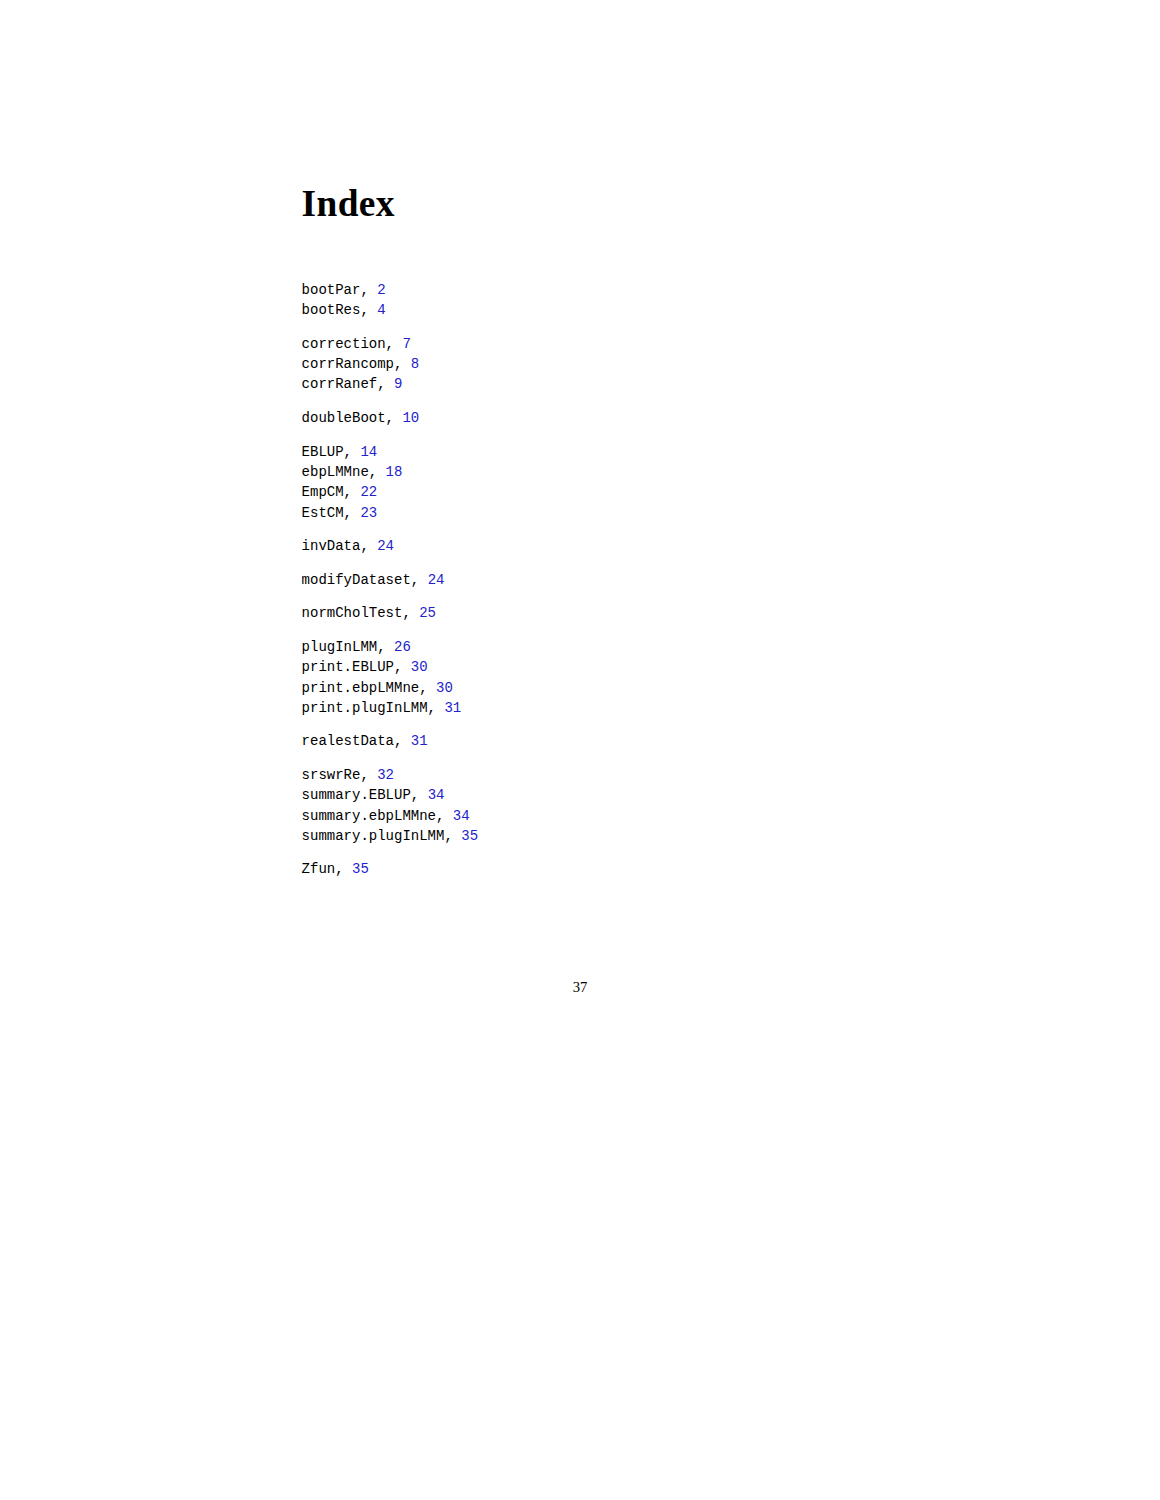Index
bootPar, 2
bootRes, 4
correction, 7
corrRancomp, 8
corrRanef, 9
doubleBoot, 10
EBLUP, 14
ebpLMMne, 18
EmpCM, 22
EstCM, 23
invData, 24
modifyDataset, 24
normCholTest, 25
plugInLMM, 26
print.EBLUP, 30
print.ebpLMMne, 30
print.plugInLMM, 31
realestData, 31
srswrRe, 32
summary.EBLUP, 34
summary.ebpLMMne, 34
summary.plugInLMM, 35
Zfun, 35
37